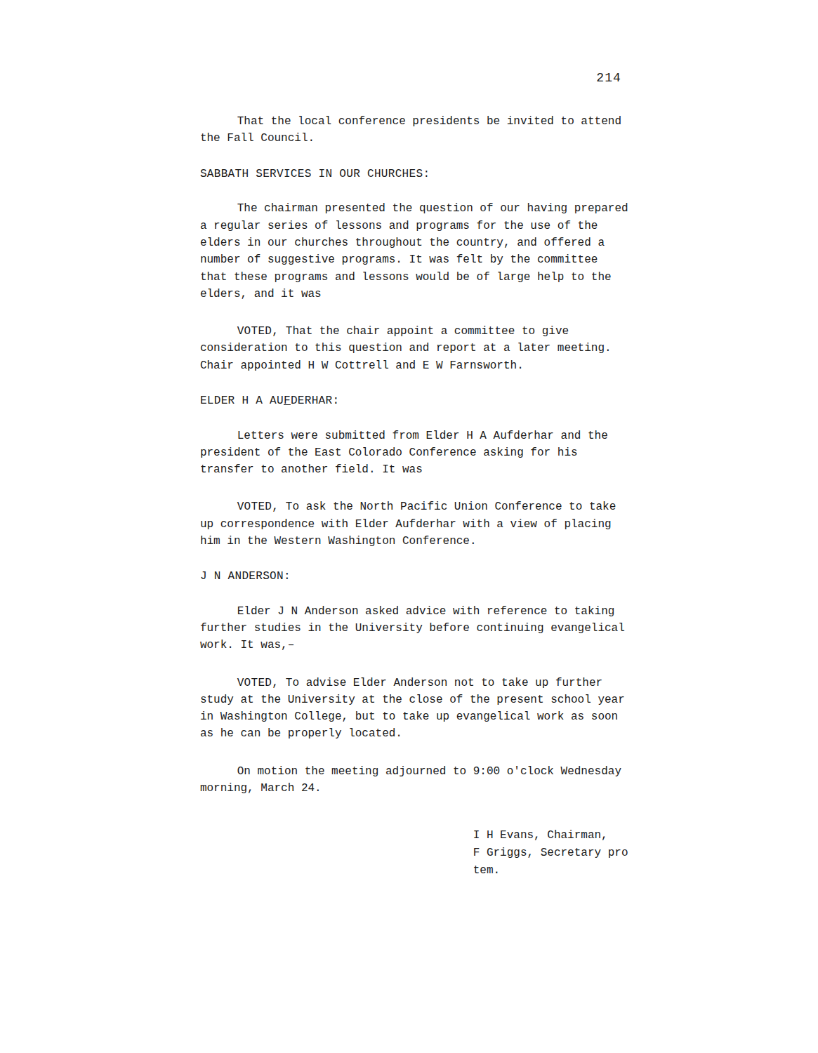214
That the local conference presidents be invited to attend the Fall Council.
Sabbath Services in Our Churches:
The chairman presented the question of our having prepared a regular series of lessons and programs for the use of the elders in our churches throughout the country, and offered a number of suggestive programs. It was felt by the committee that these programs and lessons would be of large help to the elders, and it was
VOTED, That the chair appoint a committee to give consideration to this question and report at a later meeting. Chair appointed H W Cottrell and E W Farnsworth.
Elder H A Aufderhar:
Letters were submitted from Elder H A Aufderhar and the president of the East Colorado Conference asking for his transfer to another field. It was
VOTED, To ask the North Pacific Union Conference to take up correspondence with Elder Aufderhar with a view of placing him in the Western Washington Conference.
J N Anderson:
Elder J N Anderson asked advice with reference to taking further studies in the University before continuing evangelical work. It was,–
VOTED, To advise Elder Anderson not to take up further study at the University at the close of the present school year in Washington College, but to take up evangelical work as soon as he can be properly located.
On motion the meeting adjourned to 9:00 o'clock Wednesday morning, March 24.
I H Evans, Chairman,
F Griggs, Secretary pro tem.